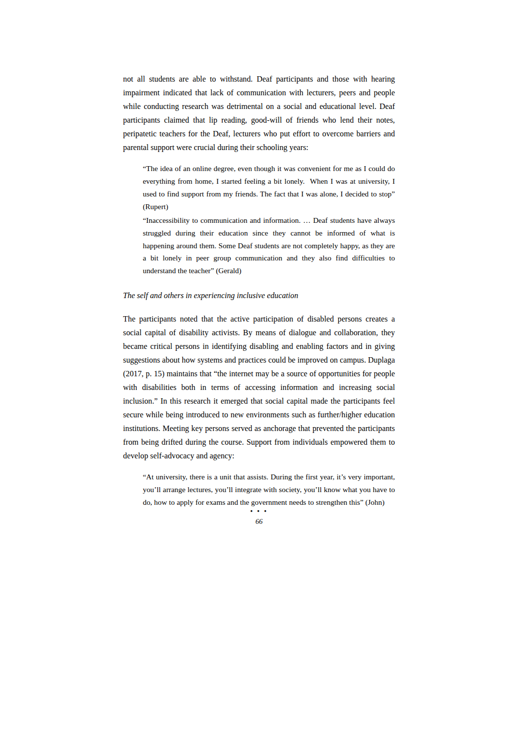not all students are able to withstand. Deaf participants and those with hearing impairment indicated that lack of communication with lecturers, peers and people while conducting research was detrimental on a social and educational level. Deaf participants claimed that lip reading, good-will of friends who lend their notes, peripatetic teachers for the Deaf, lecturers who put effort to overcome barriers and parental support were crucial during their schooling years:
“The idea of an online degree, even though it was convenient for me as I could do everything from home, I started feeling a bit lonely. When I was at university, I used to find support from my friends. The fact that I was alone, I decided to stop” (Rupert)
“Inaccessibility to communication and information. … Deaf students have always struggled during their education since they cannot be informed of what is happening around them. Some Deaf students are not completely happy, as they are a bit lonely in peer group communication and they also find difficulties to understand the teacher” (Gerald)
The self and others in experiencing inclusive education
The participants noted that the active participation of disabled persons creates a social capital of disability activists. By means of dialogue and collaboration, they became critical persons in identifying disabling and enabling factors and in giving suggestions about how systems and practices could be improved on campus. Duplaga (2017, p. 15) maintains that “the internet may be a source of opportunities for people with disabilities both in terms of accessing information and increasing social inclusion.” In this research it emerged that social capital made the participants feel secure while being introduced to new environments such as further/higher education institutions. Meeting key persons served as anchorage that prevented the participants from being drifted during the course. Support from individuals empowered them to develop self-advocacy and agency:
“At university, there is a unit that assists. During the first year, it’s very important, you’ll arrange lectures, you’ll integrate with society, you’ll know what you have to do, how to apply for exams and the government needs to strengthen this” (John)
• • •
66